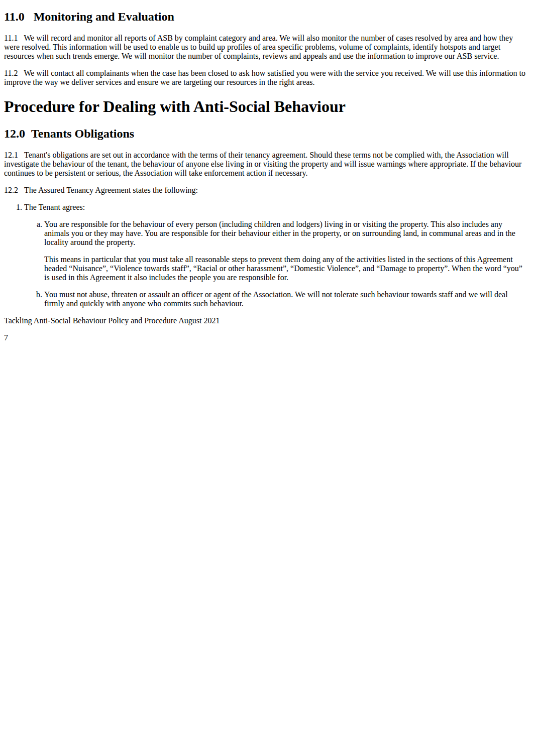11.0 Monitoring and Evaluation
11.1 We will record and monitor all reports of ASB by complaint category and area. We will also monitor the number of cases resolved by area and how they were resolved. This information will be used to enable us to build up profiles of area specific problems, volume of complaints, identify hotspots and target resources when such trends emerge. We will monitor the number of complaints, reviews and appeals and use the information to improve our ASB service.
11.2 We will contact all complainants when the case has been closed to ask how satisfied you were with the service you received. We will use this information to improve the way we deliver services and ensure we are targeting our resources in the right areas.
Procedure for Dealing with Anti-Social Behaviour
12.0 Tenants Obligations
12.1 Tenant's obligations are set out in accordance with the terms of their tenancy agreement. Should these terms not be complied with, the Association will investigate the behaviour of the tenant, the behaviour of anyone else living in or visiting the property and will issue warnings where appropriate. If the behaviour continues to be persistent or serious, the Association will take enforcement action if necessary.
12.2 The Assured Tenancy Agreement states the following:
The Tenant agrees:
You are responsible for the behaviour of every person (including children and lodgers) living in or visiting the property. This also includes any animals you or they may have. You are responsible for their behaviour either in the property, or on surrounding land, in communal areas and in the locality around the property.
This means in particular that you must take all reasonable steps to prevent them doing any of the activities listed in the sections of this Agreement headed “Nuisance”, “Violence towards staff”, “Racial or other harassment”, “Domestic Violence”, and “Damage to property”. When the word “you” is used in this Agreement it also includes the people you are responsible for.
You must not abuse, threaten or assault an officer or agent of the Association. We will not tolerate such behaviour towards staff and we will deal firmly and quickly with anyone who commits such behaviour.
Tackling Anti-Social Behaviour Policy and Procedure August 2021
7